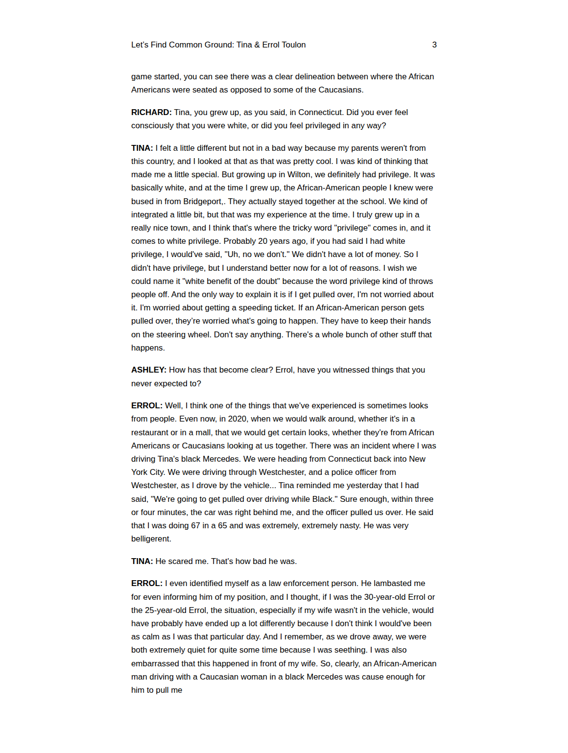Let’s Find Common Ground: Tina & Errol Toulon 3
game started, you can see there was a clear delineation between where the African Americans were seated as opposed to some of the Caucasians.
RICHARD: Tina, you grew up, as you said, in Connecticut. Did you ever feel consciously that you were white, or did you feel privileged in any way?
TINA: I felt a little different but not in a bad way because my parents weren't from this country, and I looked at that as that was pretty cool. I was kind of thinking that made me a little special. But growing up in Wilton, we definitely had privilege. It was basically white, and at the time I grew up, the African-American people I knew were bused in from Bridgeport,. They actually stayed together at the school. We kind of integrated a little bit, but that was my experience at the time. I truly grew up in a really nice town, and I think that's where the tricky word "privilege" comes in, and it comes to white privilege. Probably 20 years ago, if you had said I had white privilege, I would've said, "Uh, no we don't." We didn't have a lot of money. So I didn't have privilege, but I understand better now for a lot of reasons. I wish we could name it "white benefit of the doubt" because the word privilege kind of throws people off. And the only way to explain it is if I get pulled over, I'm not worried about it. I'm worried about getting a speeding ticket. If an African-American person gets pulled over, they’re worried what's going to happen. They have to keep their hands on the steering wheel. Don't say anything. There's a whole bunch of other stuff that happens.
ASHLEY: How has that become clear? Errol, have you witnessed things that you never expected to?
ERROL: Well, I think one of the things that we've experienced is sometimes looks from people. Even now, in 2020, when we would walk around, whether it's in a restaurant or in a mall, that we would get certain looks, whether they're from African Americans or Caucasians looking at us together. There was an incident where I was driving Tina's black Mercedes. We were heading from Connecticut back into New York City. We were driving through Westchester, and a police officer from Westchester, as I drove by the vehicle... Tina reminded me yesterday that I had said, "We're going to get pulled over driving while Black." Sure enough, within three or four minutes, the car was right behind me, and the officer pulled us over. He said that I was doing 67 in a 65 and was extremely, extremely nasty. He was very belligerent.
TINA: He scared me. That's how bad he was.
ERROL: I even identified myself as a law enforcement person. He lambasted me for even informing him of my position, and I thought, if I was the 30-year-old Errol or the 25-year-old Errol, the situation, especially if my wife wasn't in the vehicle, would have probably have ended up a lot differently because I don't think I would've been as calm as I was that particular day. And I remember, as we drove away, we were both extremely quiet for quite some time because I was seething. I was also embarrassed that this happened in front of my wife. So, clearly, an African-American man driving with a Caucasian woman in a black Mercedes was cause enough for him to pull me